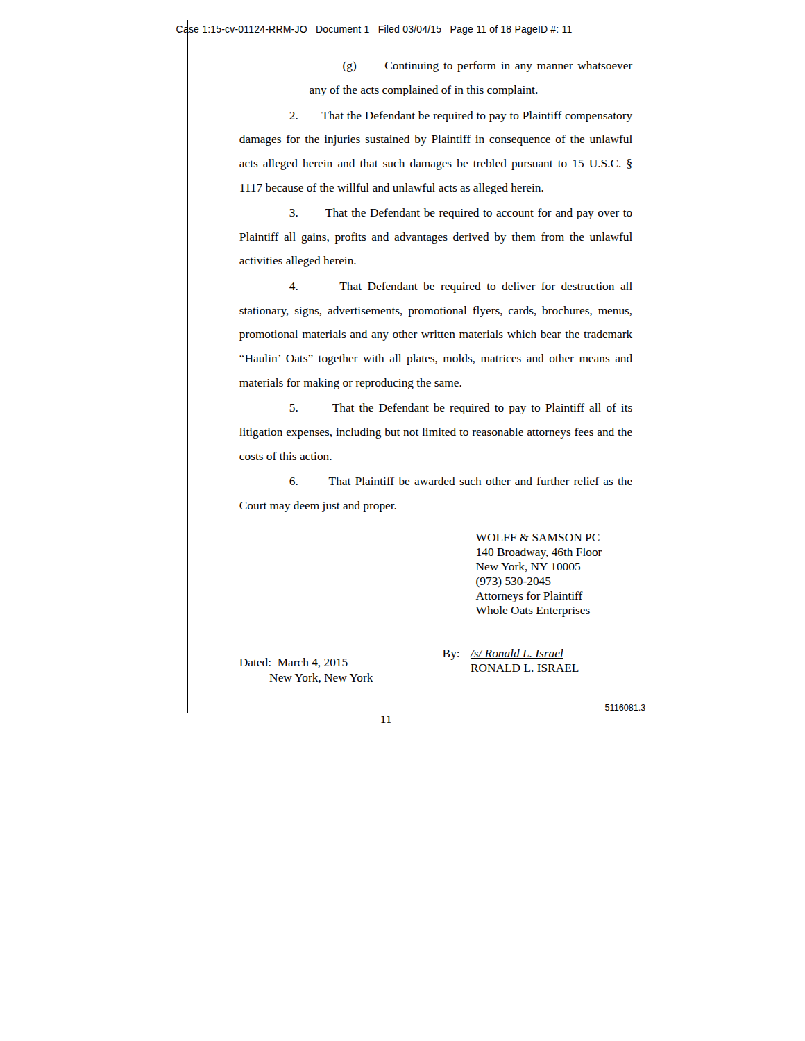Case 1:15-cv-01124-RRM-JO Document 1 Filed 03/04/15 Page 11 of 18 PageID #: 11
(g) Continuing to perform in any manner whatsoever any of the acts complained of in this complaint.
2. That the Defendant be required to pay to Plaintiff compensatory damages for the injuries sustained by Plaintiff in consequence of the unlawful acts alleged herein and that such damages be trebled pursuant to 15 U.S.C. § 1117 because of the willful and unlawful acts as alleged herein.
3. That the Defendant be required to account for and pay over to Plaintiff all gains, profits and advantages derived by them from the unlawful activities alleged herein.
4. That Defendant be required to deliver for destruction all stationary, signs, advertisements, promotional flyers, cards, brochures, menus, promotional materials and any other written materials which bear the trademark “Haulin’ Oats” together with all plates, molds, matrices and other means and materials for making or reproducing the same.
5. That the Defendant be required to pay to Plaintiff all of its litigation expenses, including but not limited to reasonable attorneys fees and the costs of this action.
6. That Plaintiff be awarded such other and further relief as the Court may deem just and proper.
WOLFF & SAMSON PC
140 Broadway, 46th Floor
New York, NY 10005
(973) 530-2045
Attorneys for Plaintiff
Whole Oats Enterprises
By:/s/ Ronald L. Israel
RONALD L. ISRAEL
Dated: March 4, 2015
New York, New York
11
5116081.3